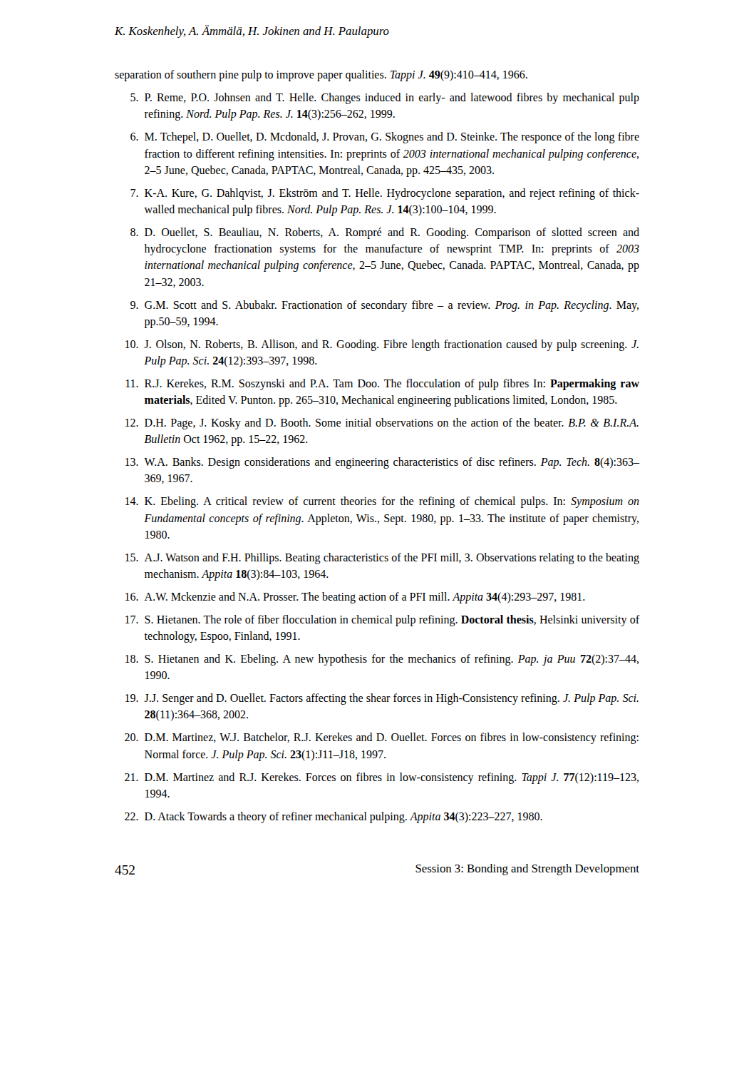K. Koskenhely, A. Ämmälä, H. Jokinen and H. Paulapuro
separation of southern pine pulp to improve paper qualities. Tappi J. 49(9):410–414, 1966.
5. P. Reme, P.O. Johnsen and T. Helle. Changes induced in early- and latewood fibres by mechanical pulp refining. Nord. Pulp Pap. Res. J. 14(3):256–262, 1999.
6. M. Tchepel, D. Ouellet, D. Mcdonald, J. Provan, G. Skognes and D. Steinke. The responce of the long fibre fraction to different refining intensities. In: preprints of 2003 international mechanical pulping conference, 2–5 June, Quebec, Canada, PAPTAC, Montreal, Canada, pp. 425–435, 2003.
7. K-A. Kure, G. Dahlqvist, J. Ekström and T. Helle. Hydrocyclone separation, and reject refining of thick-walled mechanical pulp fibres. Nord. Pulp Pap. Res. J. 14(3):100–104, 1999.
8. D. Ouellet, S. Beauliau, N. Roberts, A. Rompré and R. Gooding. Comparison of slotted screen and hydrocyclone fractionation systems for the manufacture of newsprint TMP. In: preprints of 2003 international mechanical pulping conference, 2–5 June, Quebec, Canada. PAPTAC, Montreal, Canada, pp 21–32, 2003.
9. G.M. Scott and S. Abubakr. Fractionation of secondary fibre – a review. Prog. in Pap. Recycling. May, pp.50–59, 1994.
10. J. Olson, N. Roberts, B. Allison, and R. Gooding. Fibre length fractionation caused by pulp screening. J. Pulp Pap. Sci. 24(12):393–397, 1998.
11. R.J. Kerekes, R.M. Soszynski and P.A. Tam Doo. The flocculation of pulp fibres In: Papermaking raw materials, Edited V. Punton. pp. 265–310, Mechanical engineering publications limited, London, 1985.
12. D.H. Page, J. Kosky and D. Booth. Some initial observations on the action of the beater. B.P. & B.I.R.A. Bulletin Oct 1962, pp. 15–22, 1962.
13. W.A. Banks. Design considerations and engineering characteristics of disc refiners. Pap. Tech. 8(4):363–369, 1967.
14. K. Ebeling. A critical review of current theories for the refining of chemical pulps. In: Symposium on Fundamental concepts of refining. Appleton, Wis., Sept. 1980, pp. 1–33. The institute of paper chemistry, 1980.
15. A.J. Watson and F.H. Phillips. Beating characteristics of the PFI mill, 3. Observations relating to the beating mechanism. Appita 18(3):84–103, 1964.
16. A.W. Mckenzie and N.A. Prosser. The beating action of a PFI mill. Appita 34(4):293–297, 1981.
17. S. Hietanen. The role of fiber flocculation in chemical pulp refining. Doctoral thesis, Helsinki university of technology, Espoo, Finland, 1991.
18. S. Hietanen and K. Ebeling. A new hypothesis for the mechanics of refining. Pap. ja Puu 72(2):37–44, 1990.
19. J.J. Senger and D. Ouellet. Factors affecting the shear forces in High-Consistency refining. J. Pulp Pap. Sci. 28(11):364–368, 2002.
20. D.M. Martinez, W.J. Batchelor, R.J. Kerekes and D. Ouellet. Forces on fibres in low-consistency refining: Normal force. J. Pulp Pap. Sci. 23(1):J11–J18, 1997.
21. D.M. Martinez and R.J. Kerekes. Forces on fibres in low-consistency refining. Tappi J. 77(12):119–123, 1994.
22. D. Atack Towards a theory of refiner mechanical pulping. Appita 34(3):223–227, 1980.
452 Session 3: Bonding and Strength Development